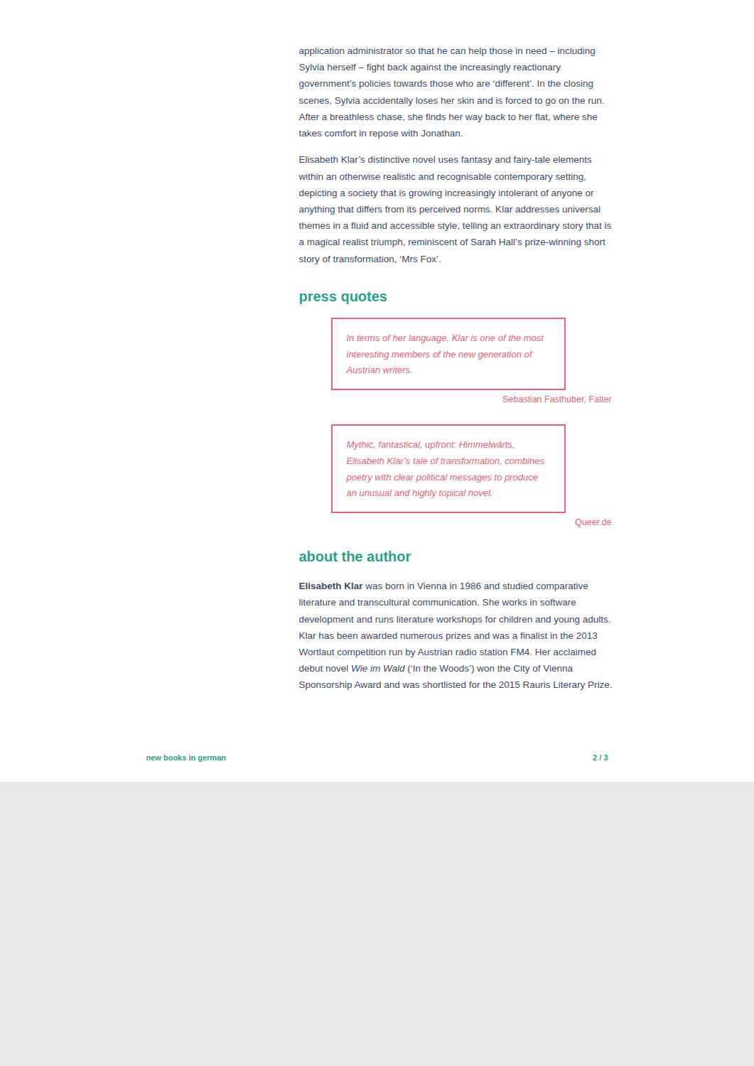application administrator so that he can help those in need – including Sylvia herself – fight back against the increasingly reactionary government’s policies towards those who are ‘different’. In the closing scenes, Sylvia accidentally loses her skin and is forced to go on the run. After a breathless chase, she finds her way back to her flat, where she takes comfort in repose with Jonathan.
Elisabeth Klar’s distinctive novel uses fantasy and fairy-tale elements within an otherwise realistic and recognisable contemporary setting, depicting a society that is growing increasingly intolerant of anyone or anything that differs from its perceived norms. Klar addresses universal themes in a fluid and accessible style, telling an extraordinary story that is a magical realist triumph, reminiscent of Sarah Hall’s prize-winning short story of transformation, ‘Mrs Fox’.
press quotes
In terms of her language, Klar is one of the most interesting members of the new generation of Austrian writers.
Sebastian Fasthuber, Falter
Mythic, fantastical, upfront: Himmelwärts, Elisabeth Klar’s tale of transformation, combines poetry with clear political messages to produce an unusual and highly topical novel.
Queer.de
about the author
Elisabeth Klar was born in Vienna in 1986 and studied comparative literature and transcultural communication. She works in software development and runs literature workshops for children and young adults. Klar has been awarded numerous prizes and was a finalist in the 2013 Wortlaut competition run by Austrian radio station FM4. Her acclaimed debut novel Wie im Wald (‘In the Woods’) won the City of Vienna Sponsorship Award and was shortlisted for the 2015 Rauris Literary Prize.
new books in german
2 / 3